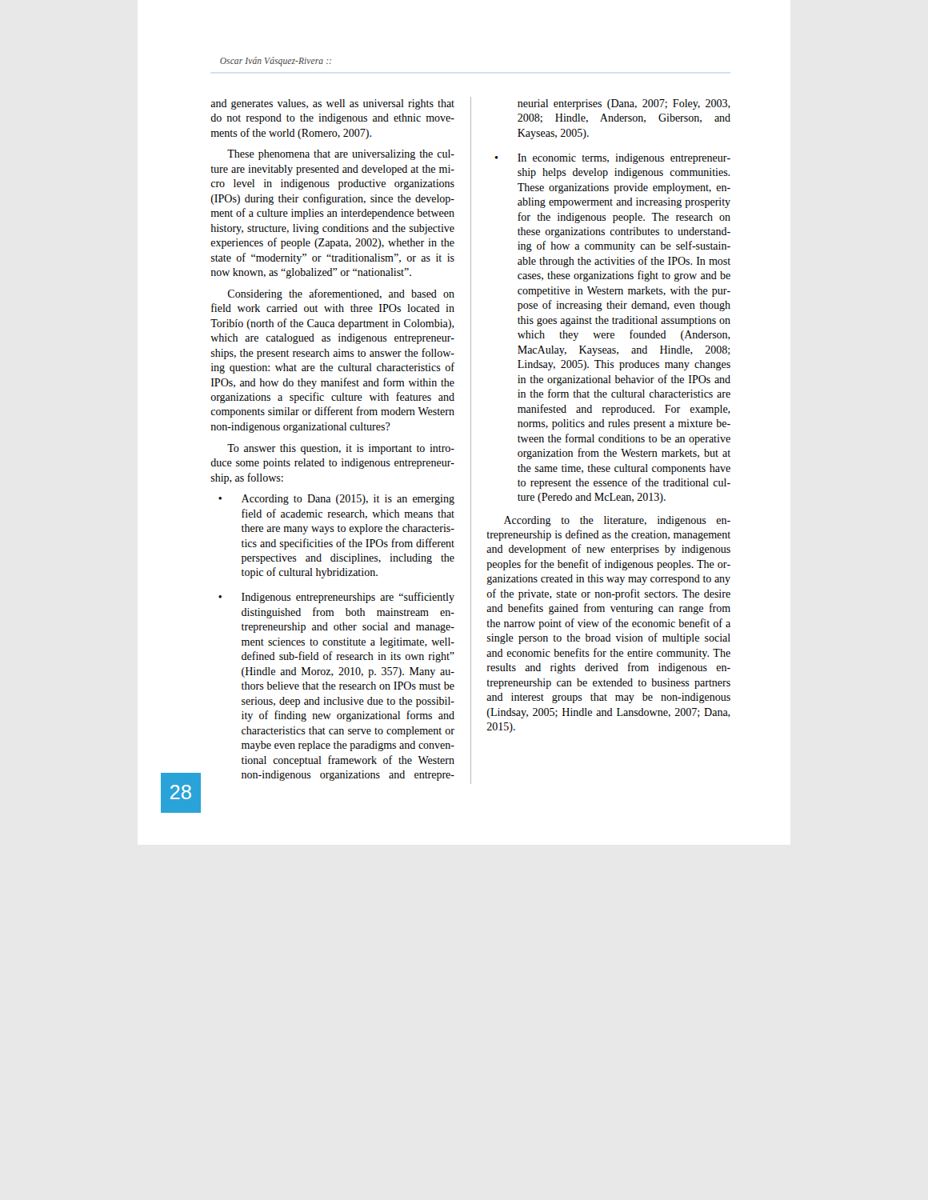Oscar Iván Vásquez-Rivera ::
and generates values, as well as universal rights that do not respond to the indigenous and ethnic movements of the world (Romero, 2007).
These phenomena that are universalizing the culture are inevitably presented and developed at the micro level in indigenous productive organizations (IPOs) during their configuration, since the development of a culture implies an interdependence between history, structure, living conditions and the subjective experiences of people (Zapata, 2002), whether in the state of “modernity” or “traditionalism”, or as it is now known, as “globalized” or “nationalist”.
Considering the aforementioned, and based on field work carried out with three IPOs located in Toribío (north of the Cauca department in Colombia), which are catalogued as indigenous entrepreneurships, the present research aims to answer the following question: what are the cultural characteristics of IPOs, and how do they manifest and form within the organizations a specific culture with features and components similar or different from modern Western non-indigenous organizational cultures?
To answer this question, it is important to introduce some points related to indigenous entrepreneurship, as follows:
According to Dana (2015), it is an emerging field of academic research, which means that there are many ways to explore the characteristics and specificities of the IPOs from different perspectives and disciplines, including the topic of cultural hybridization.
Indigenous entrepreneurships are “sufficiently distinguished from both mainstream entrepreneurship and other social and management sciences to constitute a legitimate, well-defined sub-field of research in its own right” (Hindle and Moroz, 2010, p. 357). Many authors believe that the research on IPOs must be serious, deep and inclusive due to the possibility of finding new organizational forms and characteristics that can serve to complement or maybe even replace the paradigms and conventional conceptual framework of the Western non-indigenous organizations and entrepreneurial enterprises (Dana, 2007; Foley, 2003, 2008; Hindle, Anderson, Giberson, and Kayseas, 2005).
In economic terms, indigenous entrepreneurship helps develop indigenous communities. These organizations provide employment, enabling empowerment and increasing prosperity for the indigenous people. The research on these organizations contributes to understanding of how a community can be self-sustainable through the activities of the IPOs. In most cases, these organizations fight to grow and be competitive in Western markets, with the purpose of increasing their demand, even though this goes against the traditional assumptions on which they were founded (Anderson, MacAulay, Kayseas, and Hindle, 2008; Lindsay, 2005). This produces many changes in the organizational behavior of the IPOs and in the form that the cultural characteristics are manifested and reproduced. For example, norms, politics and rules present a mixture between the formal conditions to be an operative organization from the Western markets, but at the same time, these cultural components have to represent the essence of the traditional culture (Peredo and McLean, 2013).
According to the literature, indigenous entrepreneurship is defined as the creation, management and development of new enterprises by indigenous peoples for the benefit of indigenous peoples. The organizations created in this way may correspond to any of the private, state or non-profit sectors. The desire and benefits gained from venturing can range from the narrow point of view of the economic benefit of a single person to the broad vision of multiple social and economic benefits for the entire community. The results and rights derived from indigenous entrepreneurship can be extended to business partners and interest groups that may be non-indigenous (Lindsay, 2005; Hindle and Lansdowne, 2007; Dana, 2015).
28